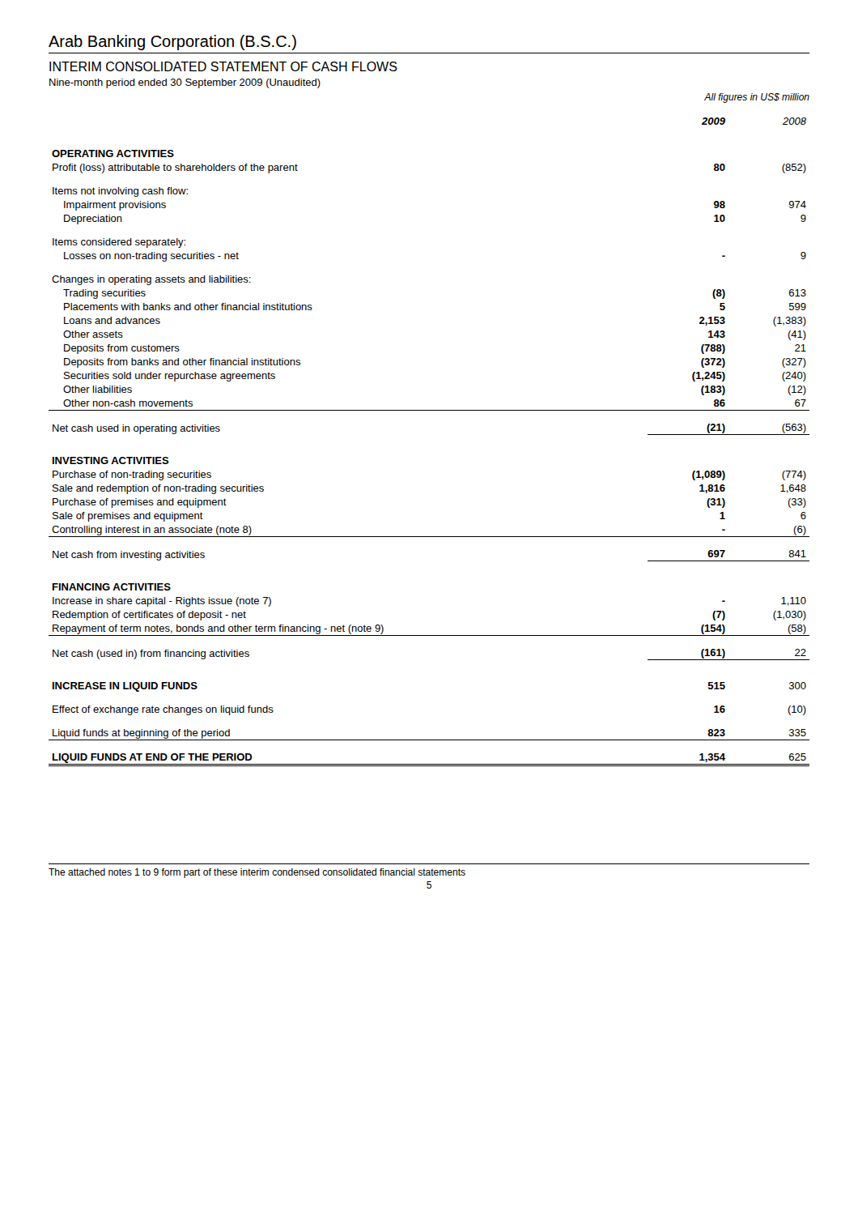Arab Banking Corporation (B.S.C.)
INTERIM CONSOLIDATED STATEMENT OF CASH FLOWS
Nine-month period ended 30 September 2009 (Unaudited)
All figures in US$ million
| | 2009 | 2008 |
| OPERATING ACTIVITIES | | |
| Profit (loss) attributable to shareholders of the parent | 80 | (852) |
| Items not involving cash flow: | | |
| Impairment provisions | 98 | 974 |
| Depreciation | 10 | 9 |
| Items considered separately: | | |
| Losses on non-trading securities - net | - | 9 |
| Changes in operating assets and liabilities: | | |
| Trading securities | (8) | 613 |
| Placements with banks and other financial institutions | 5 | 599 |
| Loans and advances | 2,153 | (1,383) |
| Other assets | 143 | (41) |
| Deposits from customers | (788) | 21 |
| Deposits from banks and other financial institutions | (372) | (327) |
| Securities sold under repurchase agreements | (1,245) | (240) |
| Other liabilities | (183) | (12) |
| Other non-cash movements | 86 | 67 |
| Net cash used in operating activities | (21) | (563) |
| INVESTING ACTIVITIES | | |
| Purchase of non-trading securities | (1,089) | (774) |
| Sale and redemption of non-trading securities | 1,816 | 1,648 |
| Purchase of premises and equipment | (31) | (33) |
| Sale of premises and equipment | 1 | 6 |
| Controlling interest in an associate (note 8) | - | (6) |
| Net cash from investing activities | 697 | 841 |
| FINANCING ACTIVITIES | | |
| Increase in share capital - Rights issue (note 7) | - | 1,110 |
| Redemption of certificates of deposit - net | (7) | (1,030) |
| Repayment of term notes, bonds and other term financing - net (note 9) | (154) | (58) |
| Net cash (used in) from financing activities | (161) | 22 |
| INCREASE IN LIQUID FUNDS | 515 | 300 |
| Effect of exchange rate changes on liquid funds | 16 | (10) |
| Liquid funds at beginning of the period | 823 | 335 |
| LIQUID FUNDS AT END OF THE PERIOD | 1,354 | 625 |
The attached notes 1 to 9 form part of these interim condensed consolidated financial statements
5